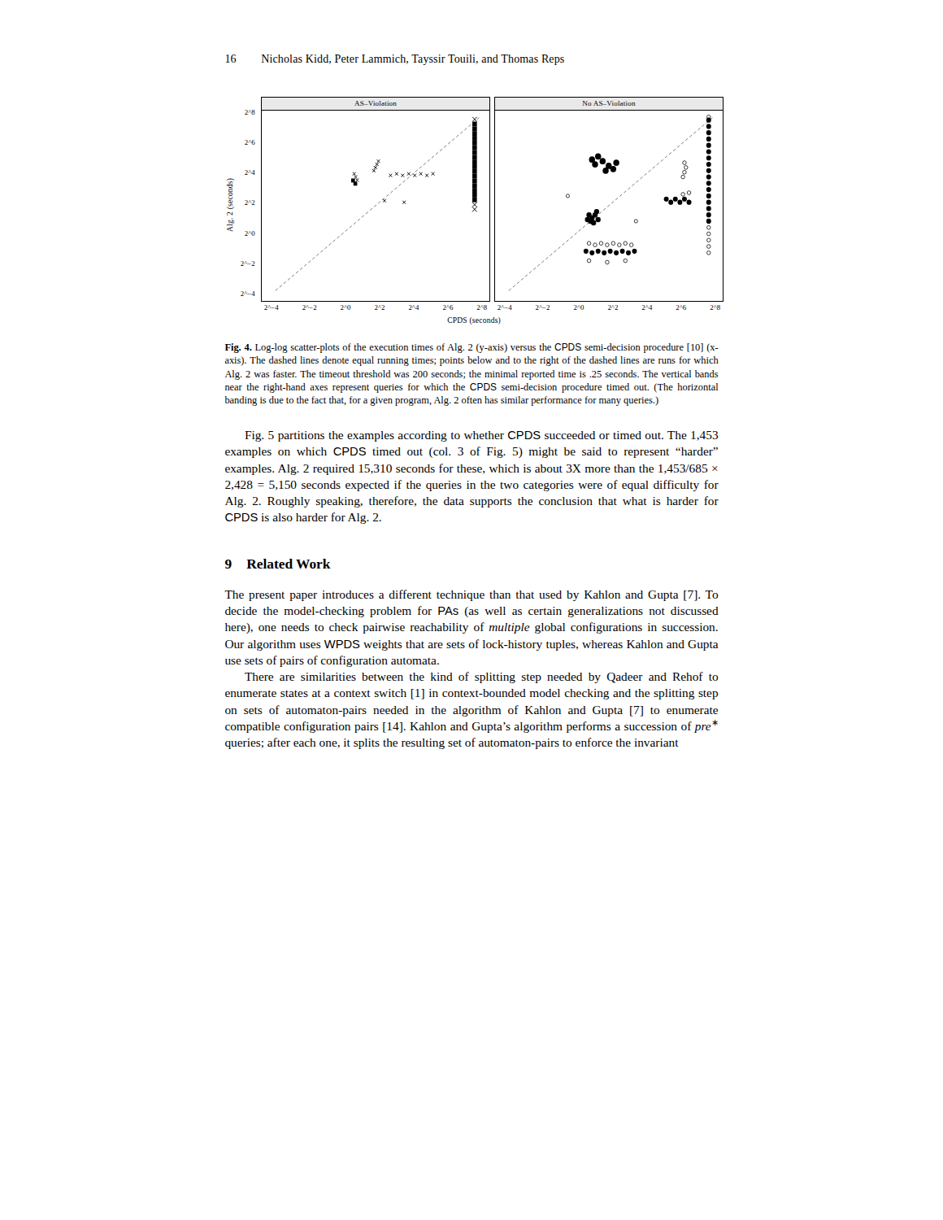16 Nicholas Kidd, Peter Lammich, Tayssir Touili, and Thomas Reps
Alg. 2 (seconds)
2^8 2^6 2^4 2^2 2^0 2^−2 2^−4
AS–Violation
2^−4 2^−2 2^0 2^2 2^4 2^6 2^8
No AS–Violation
2^−4 2^−2 2^0 2^2 2^4 2^6 2^8
CPDS (seconds)
Fig. 4. Log-log scatter-plots of the execution times of Alg. 2 (y-axis) versus the CPDS semi-decision procedure [10] (x-axis). The dashed lines denote equal running times; points below and to the right of the dashed lines are runs for which Alg. 2 was faster. The timeout threshold was 200 seconds; the minimal reported time is .25 seconds. The vertical bands near the right-hand axes represent queries for which the CPDS semi-decision procedure timed out. (The horizontal banding is due to the fact that, for a given program, Alg. 2 often has similar performance for many queries.)
Fig. 5 partitions the examples according to whether CPDS succeeded or timed out. The 1,453 examples on which CPDS timed out (col. 3 of Fig. 5) might be said to represent “harder” examples. Alg. 2 required 15,310 seconds for these, which is about 3X more than the 1,453/685 × 2,428 = 5,150 seconds expected if the queries in the two categories were of equal difficulty for Alg. 2. Roughly speaking, therefore, the data supports the conclusion that what is harder for CPDS is also harder for Alg. 2.
9 Related Work
The present paper introduces a different technique than that used by Kahlon and Gupta [7]. To decide the model-checking problem for PAs (as well as certain generalizations not discussed here), one needs to check pairwise reachability of multiple global configurations in succession. Our algorithm uses WPDS weights that are sets of lock-history tuples, whereas Kahlon and Gupta use sets of pairs of configuration automata.
There are similarities between the kind of splitting step needed by Qadeer and Rehof to enumerate states at a context switch [1] in context-bounded model checking and the splitting step on sets of automaton-pairs needed in the algorithm of Kahlon and Gupta [7] to enumerate compatible configuration pairs [14]. Kahlon and Gupta’s algorithm performs a succession of pre∗ queries; after each one, it splits the resulting set of automaton-pairs to enforce the invariant